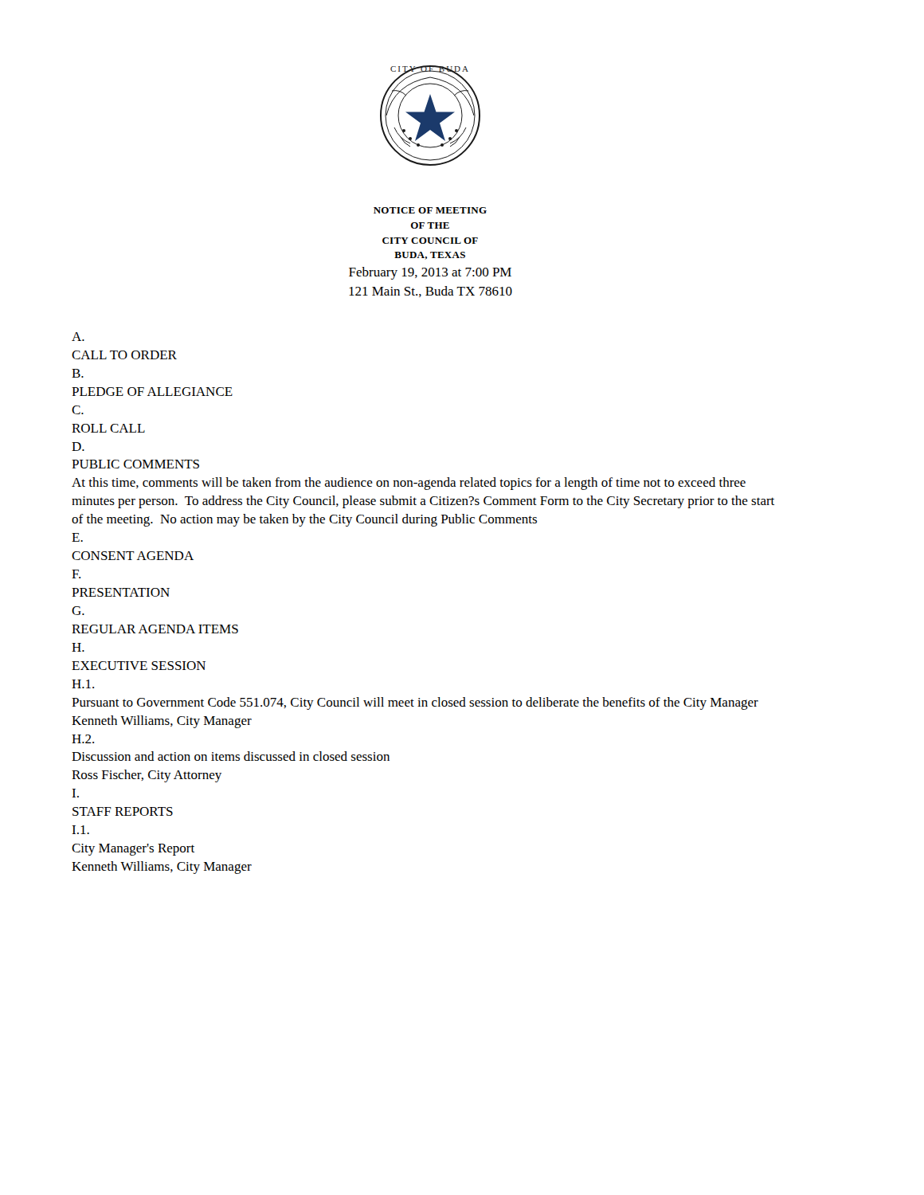CITY OF BUDA
NOTICE OF MEETING
OF THE
CITY COUNCIL OF
BUDA, TEXAS
February 19, 2013 at 7:00 PM
121 Main St., Buda TX 78610
A.
CALL TO ORDER
B.
PLEDGE OF ALLEGIANCE
C.
ROLL CALL
D.
PUBLIC COMMENTS
At this time, comments will be taken from the audience on non‑agenda related topics for a length of time not to exceed three minutes per person. To address the City Council, please submit a Citizen?s Comment Form to the City Secretary prior to the start of the meeting. No action may be taken by the City Council during Public Comments
E.
CONSENT AGENDA
F.
PRESENTATION
G.
REGULAR AGENDA ITEMS
H.
EXECUTIVE SESSION
H.1.
Pursuant to Government Code 551.074, City Council will meet in closed session to deliberate the benefits of the City Manager
Kenneth Williams, City Manager
H.2.
Discussion and action on items discussed in closed session
Ross Fischer, City Attorney
I.
STAFF REPORTS
I.1.
City Manager's Report
Kenneth Williams, City Manager